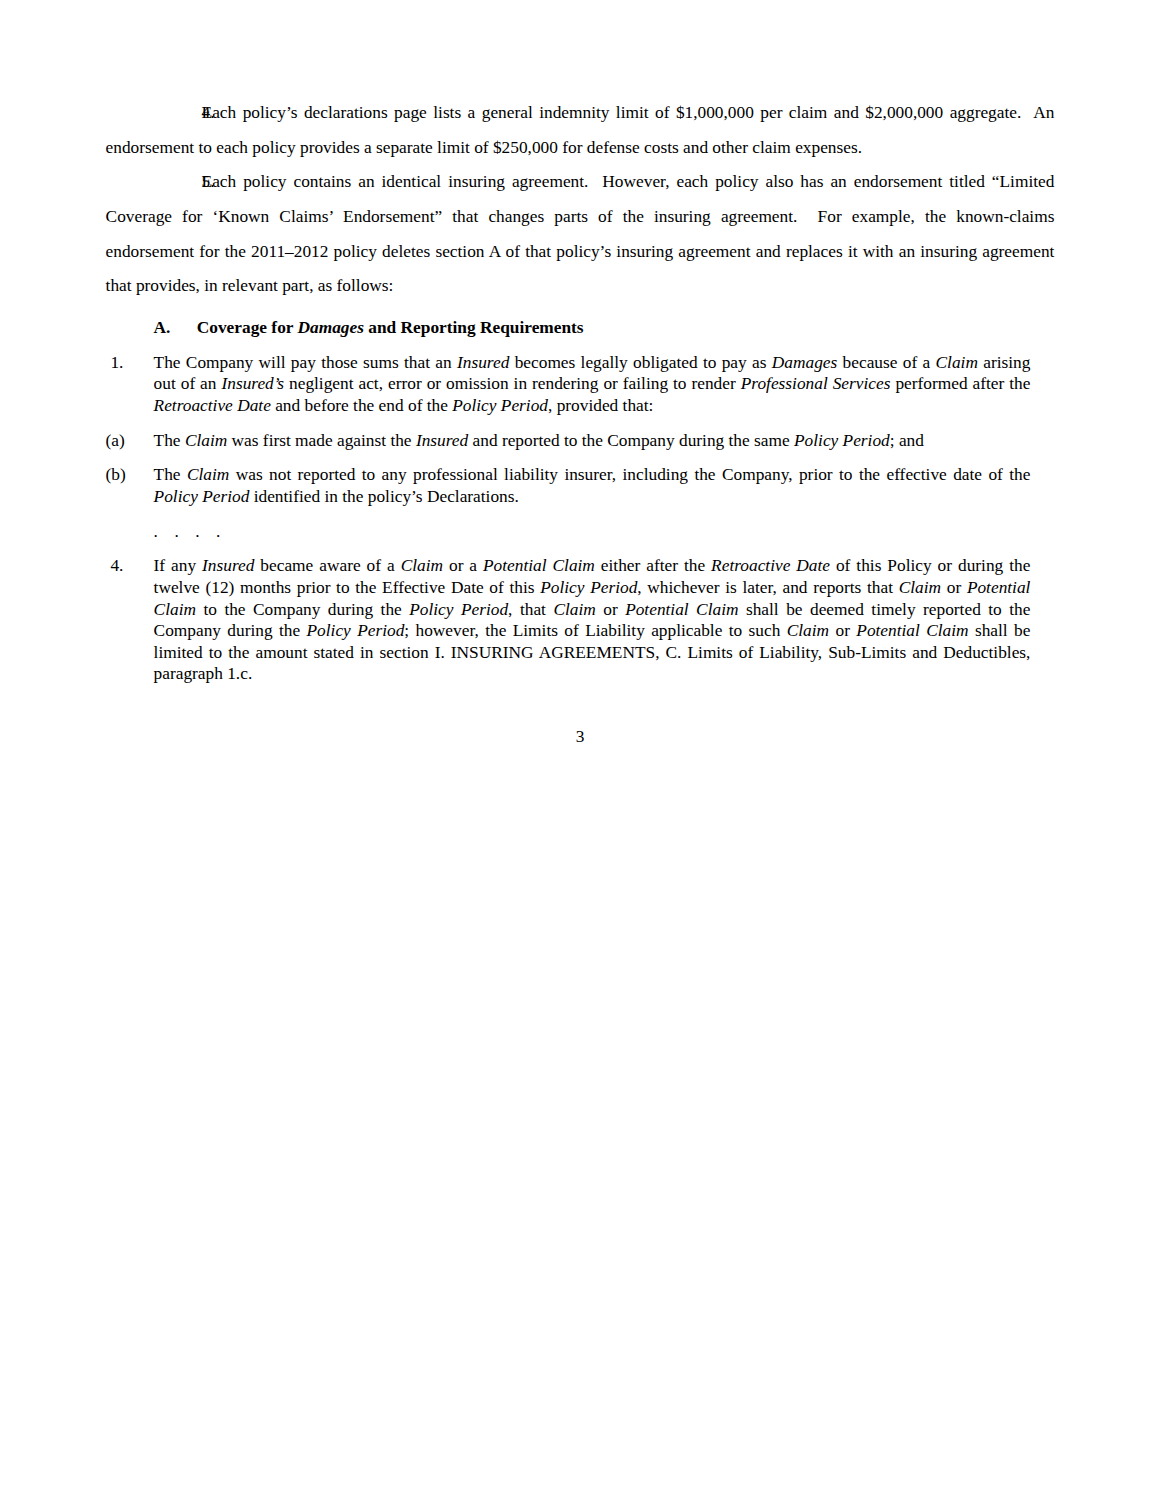4. Each policy’s declarations page lists a general indemnity limit of $1,000,000 per claim and $2,000,000 aggregate. An endorsement to each policy provides a separate limit of $250,000 for defense costs and other claim expenses.
5. Each policy contains an identical insuring agreement. However, each policy also has an endorsement titled “Limited Coverage for ‘Known Claims’ Endorsement” that changes parts of the insuring agreement. For example, the known-claims endorsement for the 2011–2012 policy deletes section A of that policy’s insuring agreement and replaces it with an insuring agreement that provides, in relevant part, as follows:
A. Coverage for Damages and Reporting Requirements
1. The Company will pay those sums that an Insured becomes legally obligated to pay as Damages because of a Claim arising out of an Insured’s negligent act, error or omission in rendering or failing to render Professional Services performed after the Retroactive Date and before the end of the Policy Period, provided that:
(a) The Claim was first made against the Insured and reported to the Company during the same Policy Period; and
(b) The Claim was not reported to any professional liability insurer, including the Company, prior to the effective date of the Policy Period identified in the policy’s Declarations.
. . . .
4. If any Insured became aware of a Claim or a Potential Claim either after the Retroactive Date of this Policy or during the twelve (12) months prior to the Effective Date of this Policy Period, whichever is later, and reports that Claim or Potential Claim to the Company during the Policy Period, that Claim or Potential Claim shall be deemed timely reported to the Company during the Policy Period; however, the Limits of Liability applicable to such Claim or Potential Claim shall be limited to the amount stated in section I. INSURING AGREEMENTS, C. Limits of Liability, Sub-Limits and Deductibles, paragraph 1.c.
3